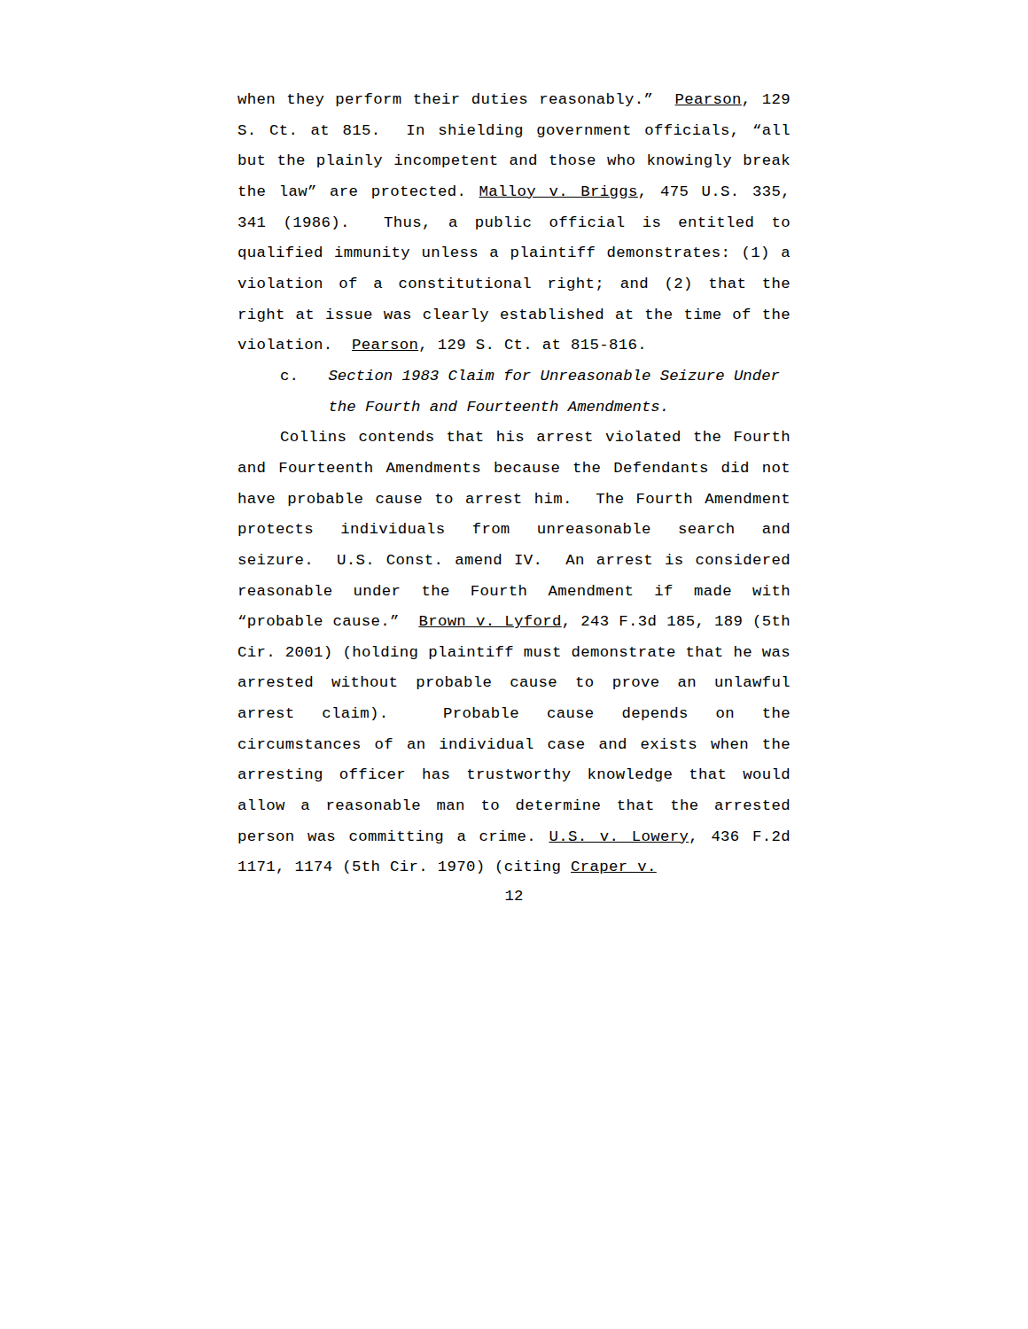when they perform their duties reasonably.” Pearson, 129 S. Ct. at 815. In shielding government officials, “all but the plainly incompetent and those who knowingly break the law” are protected. Malloy v. Briggs, 475 U.S. 335, 341 (1986). Thus, a public official is entitled to qualified immunity unless a plaintiff demonstrates: (1) a violation of a constitutional right; and (2) that the right at issue was clearly established at the time of the violation. Pearson, 129 S. Ct. at 815-816.
c. Section 1983 Claim for Unreasonable Seizure Under the Fourth and Fourteenth Amendments.
Collins contends that his arrest violated the Fourth and Fourteenth Amendments because the Defendants did not have probable cause to arrest him. The Fourth Amendment protects individuals from unreasonable search and seizure. U.S. Const. amend IV. An arrest is considered reasonable under the Fourth Amendment if made with “probable cause.” Brown v. Lyford, 243 F.3d 185, 189 (5th Cir. 2001) (holding plaintiff must demonstrate that he was arrested without probable cause to prove an unlawful arrest claim). Probable cause depends on the circumstances of an individual case and exists when the arresting officer has trustworthy knowledge that would allow a reasonable man to determine that the arrested person was committing a crime. U.S. v. Lowery, 436 F.2d 1171, 1174 (5th Cir. 1970) (citing Craper v.
12